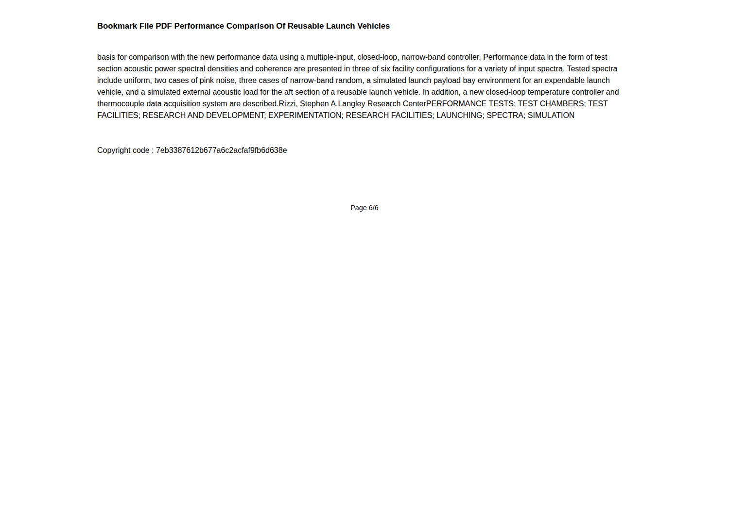Bookmark File PDF Performance Comparison Of Reusable Launch Vehicles
basis for comparison with the new performance data using a multiple-input, closed-loop, narrow-band controller. Performance data in the form of test section acoustic power spectral densities and coherence are presented in three of six facility configurations for a variety of input spectra. Tested spectra include uniform, two cases of pink noise, three cases of narrow-band random, a simulated launch payload bay environment for an expendable launch vehicle, and a simulated external acoustic load for the aft section of a reusable launch vehicle. In addition, a new closed-loop temperature controller and thermocouple data acquisition system are described.Rizzi, Stephen A.Langley Research CenterPERFORMANCE TESTS; TEST CHAMBERS; TEST FACILITIES; RESEARCH AND DEVELOPMENT; EXPERIMENTATION; RESEARCH FACILITIES; LAUNCHING; SPECTRA; SIMULATION
Copyright code : 7eb3387612b677a6c2acfaf9fb6d638e
Page 6/6